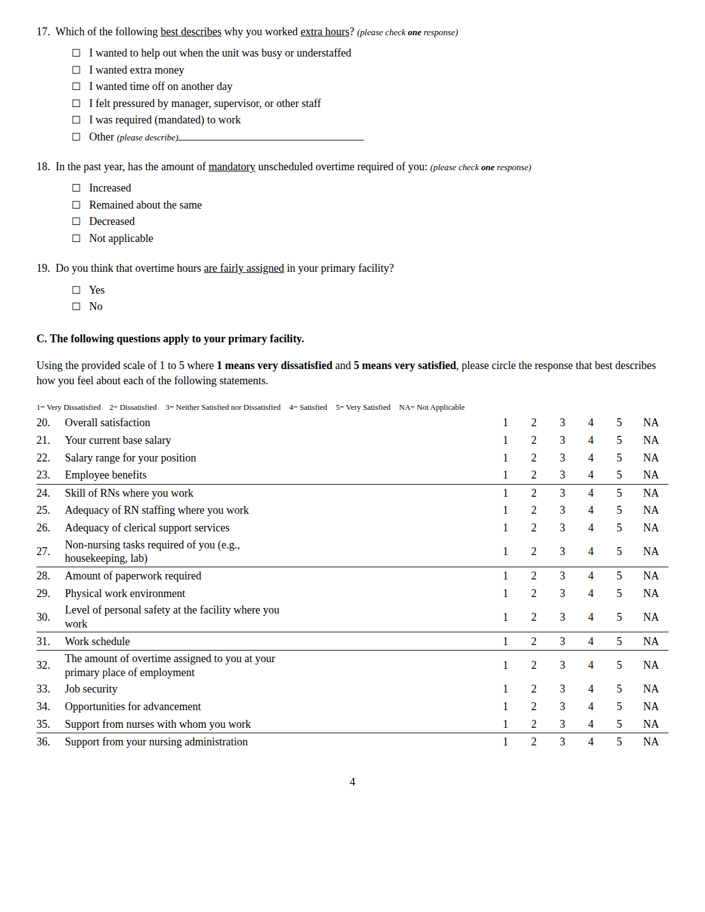17. Which of the following best describes why you worked extra hours? (please check one response)
☐ I wanted to help out when the unit was busy or understaffed
☐ I wanted extra money
☐ I wanted time off on another day
☐ I felt pressured by manager, supervisor, or other staff
☐ I was required (mandated) to work
☐ Other (please describe)
18. In the past year, has the amount of mandatory unscheduled overtime required of you: (please check one response)
☐ Increased
☐ Remained about the same
☐ Decreased
☐ Not applicable
19. Do you think that overtime hours are fairly assigned in your primary facility?
☐ Yes
☐ No
C. The following questions apply to your primary facility.
Using the provided scale of 1 to 5 where 1 means very dissatisfied and 5 means very satisfied, please circle the response that best describes how you feel about each of the following statements.
1= Very Dissatisfied 2= Dissatisfied 3= Neither Satisfied nor Dissatisfied 4= Satisfied 5= Very Satisfied NA= Not Applicable
| 20. | Overall satisfaction | 1 | 2 | 3 | 4 | 5 | NA |
| 21. | Your current base salary | 1 | 2 | 3 | 4 | 5 | NA |
| 22. | Salary range for your position | 1 | 2 | 3 | 4 | 5 | NA |
| 23. | Employee benefits | 1 | 2 | 3 | 4 | 5 | NA |
| 24. | Skill of RNs where you work | 1 | 2 | 3 | 4 | 5 | NA |
| 25. | Adequacy of RN staffing where you work | 1 | 2 | 3 | 4 | 5 | NA |
| 26. | Adequacy of clerical support services | 1 | 2 | 3 | 4 | 5 | NA |
| 27. | Non-nursing tasks required of you (e.g., housekeeping, lab) | 1 | 2 | 3 | 4 | 5 | NA |
| 28. | Amount of paperwork required | 1 | 2 | 3 | 4 | 5 | NA |
| 29. | Physical work environment | 1 | 2 | 3 | 4 | 5 | NA |
| 30. | Level of personal safety at the facility where you work | 1 | 2 | 3 | 4 | 5 | NA |
| 31. | Work schedule | 1 | 2 | 3 | 4 | 5 | NA |
| 32. | The amount of overtime assigned to you at your primary place of employment | 1 | 2 | 3 | 4 | 5 | NA |
| 33. | Job security | 1 | 2 | 3 | 4 | 5 | NA |
| 34. | Opportunities for advancement | 1 | 2 | 3 | 4 | 5 | NA |
| 35. | Support from nurses with whom you work | 1 | 2 | 3 | 4 | 5 | NA |
| 36. | Support from your nursing administration | 1 | 2 | 3 | 4 | 5 | NA |
4